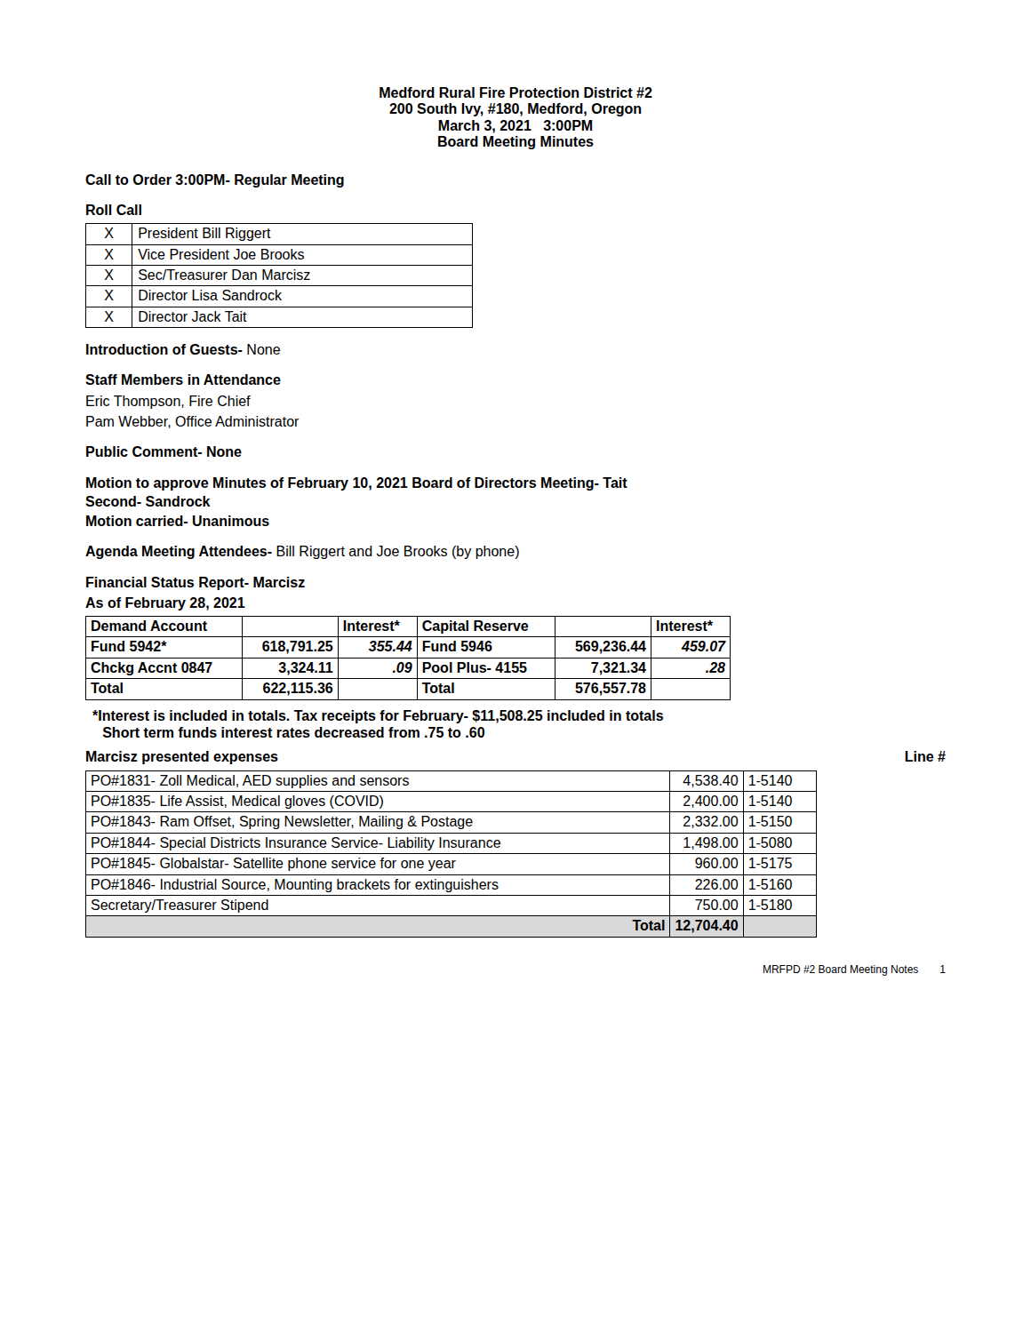Medford Rural Fire Protection District #2
200 South Ivy, #180, Medford, Oregon
March 3, 2021 3:00PM
Board Meeting Minutes
Call to Order 3:00PM- Regular Meeting
Roll Call
| X | President Bill Riggert |
| X | Vice President Joe Brooks |
| X | Sec/Treasurer Dan Marcisz |
| X | Director Lisa Sandrock |
| X | Director Jack Tait |
Introduction of Guests- None
Staff Members in Attendance
Eric Thompson, Fire Chief
Pam Webber, Office Administrator
Public Comment- None
Motion to approve Minutes of February 10, 2021 Board of Directors Meeting- Tait
Second- Sandrock
Motion carried- Unanimous
Agenda Meeting Attendees- Bill Riggert and Joe Brooks (by phone)
Financial Status Report- Marcisz
As of February 28, 2021
| Demand Account | | Interest* | Capital Reserve | | Interest* |
| --- | --- | --- | --- | --- | --- |
| Fund 5942* | 618,791.25 | 355.44 | Fund 5946 | 569,236.44 | 459.07 |
| Chckg Accnt 0847 | 3,324.11 | .09 | Pool Plus- 4155 | 7,321.34 | .28 |
| Total | 622,115.36 | | Total | 576,557.78 | |
*Interest is included in totals. Tax receipts for February- $11,508.25 included in totals
Short term funds interest rates decreased from .75 to .60
Marcisz presented expenses Line #
| PO#1831- Zoll Medical, AED supplies and sensors | 4,538.40 | 1-5140 |
| PO#1835- Life Assist, Medical gloves (COVID) | 2,400.00 | 1-5140 |
| PO#1843- Ram Offset, Spring Newsletter, Mailing & Postage | 2,332.00 | 1-5150 |
| PO#1844- Special Districts Insurance Service- Liability Insurance | 1,498.00 | 1-5080 |
| PO#1845- Globalstar- Satellite phone service for one year | 960.00 | 1-5175 |
| PO#1846- Industrial Source, Mounting brackets for extinguishers | 226.00 | 1-5160 |
| Secretary/Treasurer Stipend | 750.00 | 1-5180 |
| Total | 12,704.40 | |
MRFPD #2 Board Meeting Notes1